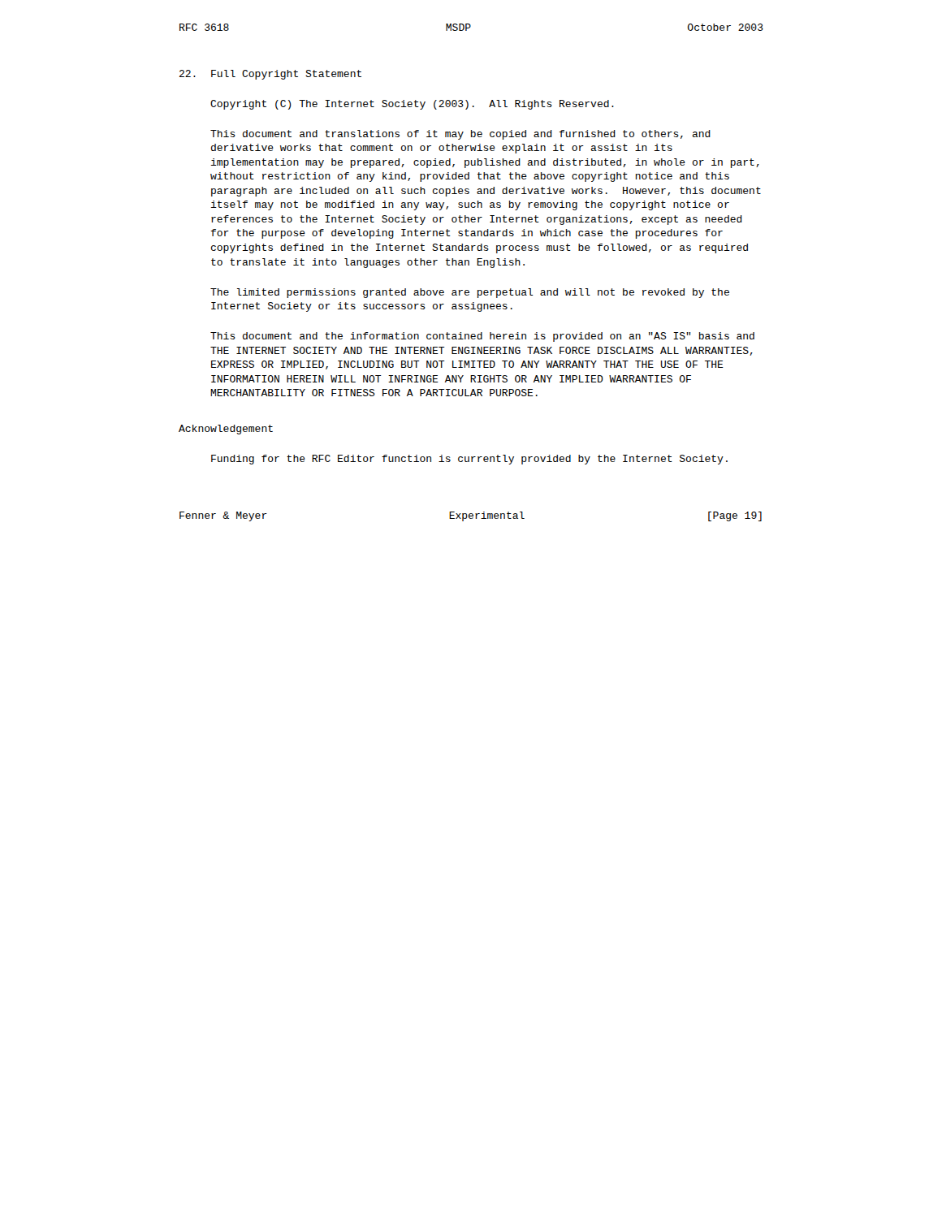RFC 3618 MSDP October 2003
22. Full Copyright Statement
Copyright (C) The Internet Society (2003). All Rights Reserved.
This document and translations of it may be copied and furnished to others, and derivative works that comment on or otherwise explain it or assist in its implementation may be prepared, copied, published and distributed, in whole or in part, without restriction of any kind, provided that the above copyright notice and this paragraph are included on all such copies and derivative works. However, this document itself may not be modified in any way, such as by removing the copyright notice or references to the Internet Society or other Internet organizations, except as needed for the purpose of developing Internet standards in which case the procedures for copyrights defined in the Internet Standards process must be followed, or as required to translate it into languages other than English.
The limited permissions granted above are perpetual and will not be revoked by the Internet Society or its successors or assignees.
This document and the information contained herein is provided on an "AS IS" basis and THE INTERNET SOCIETY AND THE INTERNET ENGINEERING TASK FORCE DISCLAIMS ALL WARRANTIES, EXPRESS OR IMPLIED, INCLUDING BUT NOT LIMITED TO ANY WARRANTY THAT THE USE OF THE INFORMATION HEREIN WILL NOT INFRINGE ANY RIGHTS OR ANY IMPLIED WARRANTIES OF MERCHANTABILITY OR FITNESS FOR A PARTICULAR PURPOSE.
Acknowledgement
Funding for the RFC Editor function is currently provided by the Internet Society.
Fenner & Meyer Experimental [Page 19]